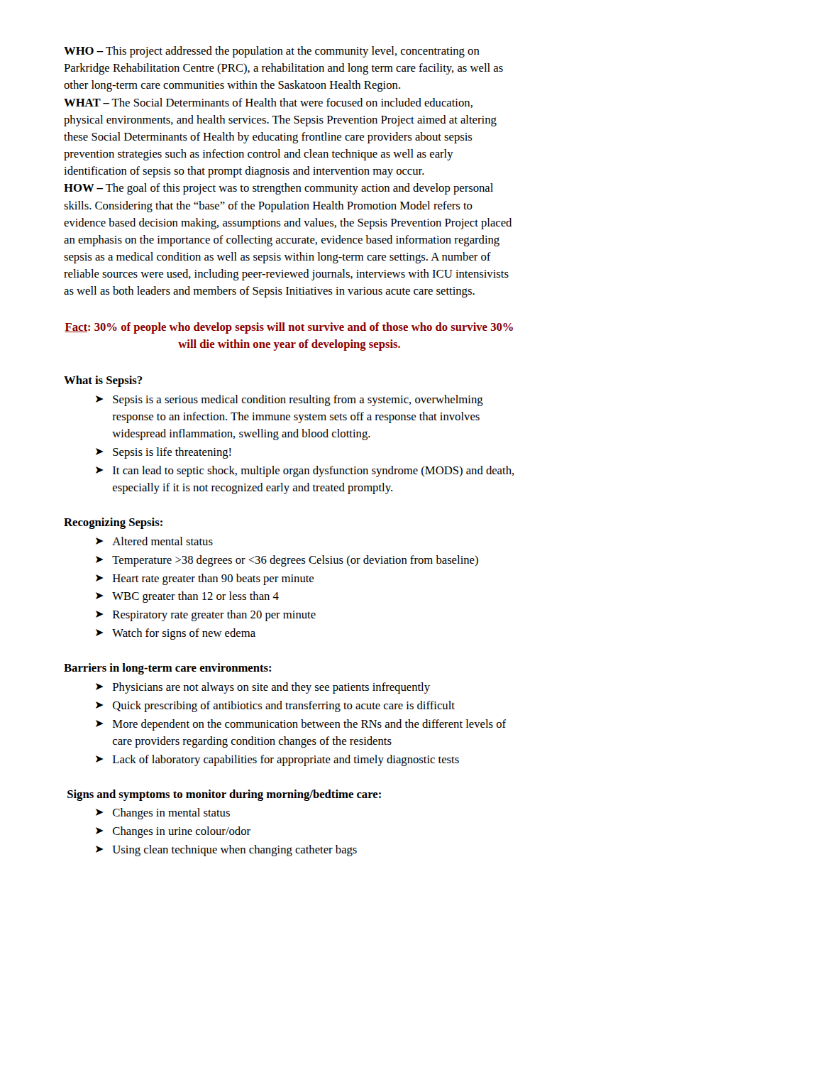WHO – This project addressed the population at the community level, concentrating on Parkridge Rehabilitation Centre (PRC), a rehabilitation and long term care facility, as well as other long-term care communities within the Saskatoon Health Region.
WHAT – The Social Determinants of Health that were focused on included education, physical environments, and health services. The Sepsis Prevention Project aimed at altering these Social Determinants of Health by educating frontline care providers about sepsis prevention strategies such as infection control and clean technique as well as early identification of sepsis so that prompt diagnosis and intervention may occur.
HOW – The goal of this project was to strengthen community action and develop personal skills. Considering that the “base” of the Population Health Promotion Model refers to evidence based decision making, assumptions and values, the Sepsis Prevention Project placed an emphasis on the importance of collecting accurate, evidence based information regarding sepsis as a medical condition as well as sepsis within long-term care settings. A number of reliable sources were used, including peer-reviewed journals, interviews with ICU intensivists as well as both leaders and members of Sepsis Initiatives in various acute care settings.
Fact: 30% of people who develop sepsis will not survive and of those who do survive 30% will die within one year of developing sepsis.
What is Sepsis?
Sepsis is a serious medical condition resulting from a systemic, overwhelming response to an infection. The immune system sets off a response that involves widespread inflammation, swelling and blood clotting.
Sepsis is life threatening!
It can lead to septic shock, multiple organ dysfunction syndrome (MODS) and death, especially if it is not recognized early and treated promptly.
Recognizing Sepsis:
Altered mental status
Temperature >38 degrees or <36 degrees Celsius (or deviation from baseline)
Heart rate greater than 90 beats per minute
WBC greater than 12 or less than 4
Respiratory rate greater than 20 per minute
Watch for signs of new edema
Barriers in long-term care environments:
Physicians are not always on site and they see patients infrequently
Quick prescribing of antibiotics and transferring to acute care is difficult
More dependent on the communication between the RNs and the different levels of care providers regarding condition changes of the residents
Lack of laboratory capabilities for appropriate and timely diagnostic tests
Signs and symptoms to monitor during morning/bedtime care:
Changes in mental status
Changes in urine colour/odor
Using clean technique when changing catheter bags